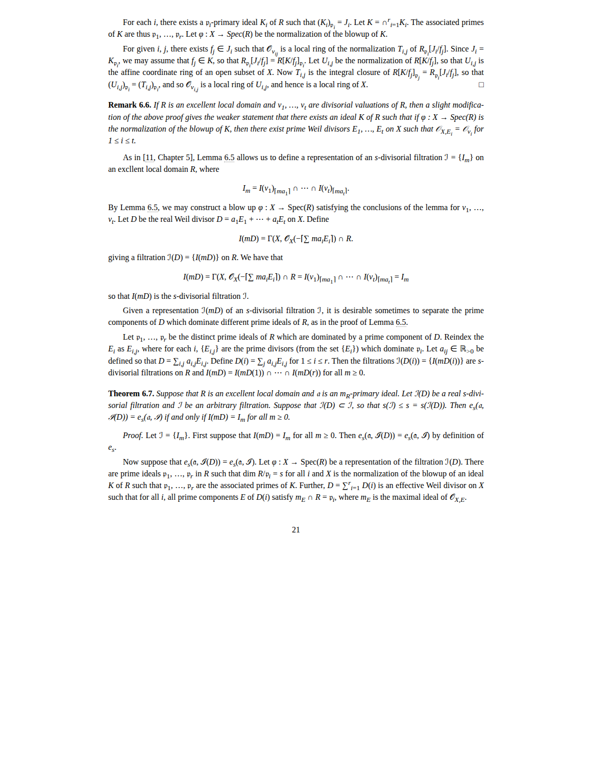For each i, there exists a 𝔭i-primary ideal Ki of R such that (Ki)𝔭i = Ji. Let K = ∩ri=1Ki. The associated primes of K are thus 𝔭1, …, 𝔭r. Let φ : X → Spec(R) be the normalization of the blowup of K.
For given i, j, there exists fj ∈ Ji such that 𝒪νij is a local ring of the normalization Ti,j of R𝔭i[Ji/fj]. Since Ji = K𝔭i, we may assume that fj ∈ K, so that R𝔭i[Ji/fj] = R[K/fj]𝔭i. Let Ui,j be the normalization of R[K/fj], so that Ui,j is the affine coordinate ring of an open subset of X. Now Ti,j is the integral closure of R[K/fj]𝔭j = R𝔭i[Ji/fj], so that (Ui,j)𝔭i = (Ti,j)𝔭i, and so 𝒪νi,j is a local ring of Ui,j, and hence is a local ring of X. □
Remark 6.6. If R is an excellent local domain and ν1, …, νt are divisorial valuations of R, then a slight modification of the above proof gives the weaker statement that there exists an ideal K of R such that if φ : X → Spec(R) is the normalization of the blowup of K, then there exist prime Weil divisors E1, …, Et on X such that 𝒪X,Ei = 𝒪νi for 1 ≤ i ≤ t.
As in [11, Chapter 5], Lemma 6.5 allows us to define a representation of an s-divisorial filtration ℐ = {Im} on an excllent local domain R, where
Im = I(ν1)⌈ma1⌉ ∩ ⋯ ∩ I(νt)⌈mat⌉.
By Lemma 6.5, we may construct a blow up φ : X → Spec(R) satisfying the conclusions of the lemma for ν1, …, νt. Let D be the real Weil divisor D = a1E1 + ⋯ + atEt on X. Define
I(mD) = Γ(X, 𝒪X(−⌈∑ maiEi⌉) ∩ R.
giving a filtration ℐ(D) = {I(mD)} on R. We have that
I(mD) = Γ(X, 𝒪X(−⌈∑ maiEi⌉) ∩ R = I(ν1)⌈ma1⌉ ∩ ⋯ ∩ I(νt)⌈mat⌉ = Im
so that I(mD) is the s-divisorial filtration ℐ.
Given a representation ℐ(mD) of an s-divisorial filtration ℐ, it is desirable sometimes to separate the prime components of D which dominate different prime ideals of R, as in the proof of Lemma 6.5.
Let 𝔭1, …, 𝔭r be the distinct prime ideals of R which are dominated by a prime component of D. Reindex the Ei as Ei,j, where for each i, {Ei,j} are the prime divisors (from the set {Ei}) which dominate 𝔭i. Let aij ∈ ℝ>0 be defined so that D = ∑i,j ai,jEi,j. Define D(i) = ∑j ai,jEi,j for 1 ≤ i ≤ r. Then the filtrations ℐ(D(i)) = {I(mD(i))} are s-divisorial filtrations on R and I(mD) = I(mD(1)) ∩ ⋯ ∩ I(mD(r)) for all m ≥ 0.
Theorem 6.7. Suppose that R is an excellent local domain and 𝔞 is an mR-primary ideal. Let ℐ(D) be a real s-divisorial filtration and ℐ be an arbitrary filtration. Suppose that ℐ(D) ⊂ ℐ, so that s(ℐ) ≤ s = s(ℐ(D)). Then es(𝔞, ℐ(D)) = es(𝔞, ℐ) if and only if I(mD) = Im for all m ≥ 0.
Proof. Let ℐ = {Im}. First suppose that I(mD) = Im for all m ≥ 0. Then es(𝔞, ℐ(D)) = es(𝔞, ℐ) by definition of es.
Now suppose that es(𝔞, ℐ(D)) = es(𝔞, ℐ). Let φ : X → Spec(R) be a representation of the filtration ℐ(D). There are prime ideals 𝔭1, …, 𝔭r in R such that dim R/𝔭i = s for all i and X is the normalization of the blowup of an ideal K of R such that 𝔭1, …, 𝔭r are the associated primes of K. Further, D = ∑ri=1 D(i) is an effective Weil divisor on X such that for all i, all prime components E of D(i) satisfy mE ∩ R = 𝔭i, where mE is the maximal ideal of 𝒪X,E.
21